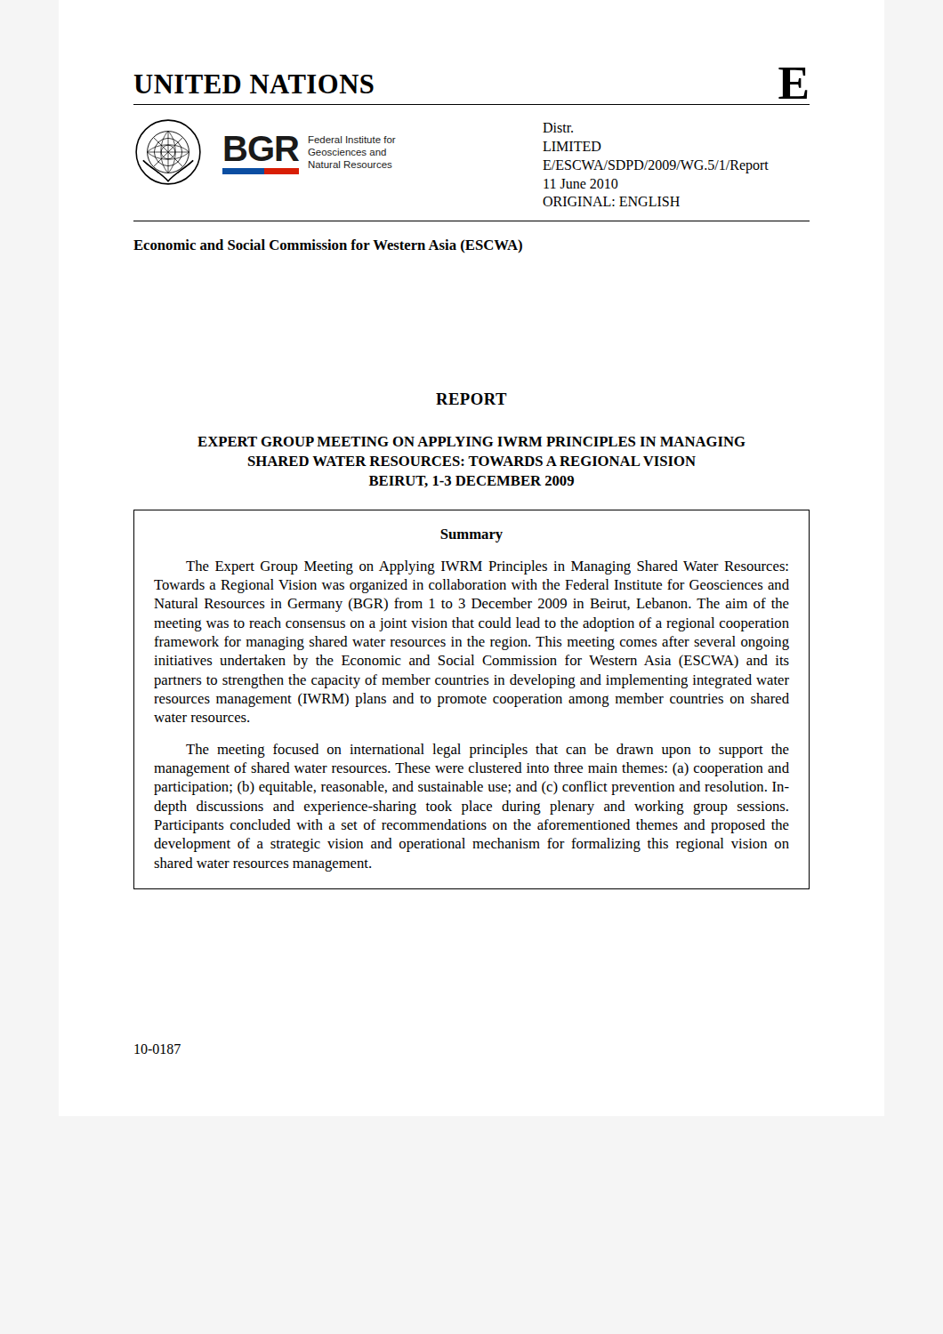UNITED NATIONS
E
BGR
Federal Institute for
Geosciences and
Natural Resources
Distr.
LIMITED
E/ESCWA/SDPD/2009/WG.5/1/Report
11 June 2010
ORIGINAL: ENGLISH
Economic and Social Commission for Western Asia (ESCWA)
REPORT
EXPERT GROUP MEETING ON APPLYING IWRM PRINCIPLES IN MANAGING
SHARED WATER RESOURCES: TOWARDS A REGIONAL VISION
BEIRUT, 1-3 DECEMBER 2009
Summary
The Expert Group Meeting on Applying IWRM Principles in Managing Shared Water Resources: Towards a Regional Vision was organized in collaboration with the Federal Institute for Geosciences and Natural Resources in Germany (BGR) from 1 to 3 December 2009 in Beirut, Lebanon. The aim of the meeting was to reach consensus on a joint vision that could lead to the adoption of a regional cooperation framework for managing shared water resources in the region. This meeting comes after several ongoing initiatives undertaken by the Economic and Social Commission for Western Asia (ESCWA) and its partners to strengthen the capacity of member countries in developing and implementing integrated water resources management (IWRM) plans and to promote cooperation among member countries on shared water resources.
The meeting focused on international legal principles that can be drawn upon to support the management of shared water resources. These were clustered into three main themes: (a) cooperation and participation; (b) equitable, reasonable, and sustainable use; and (c) conflict prevention and resolution. In-depth discussions and experience-sharing took place during plenary and working group sessions. Participants concluded with a set of recommendations on the aforementioned themes and proposed the development of a strategic vision and operational mechanism for formalizing this regional vision on shared water resources management.
10-0187